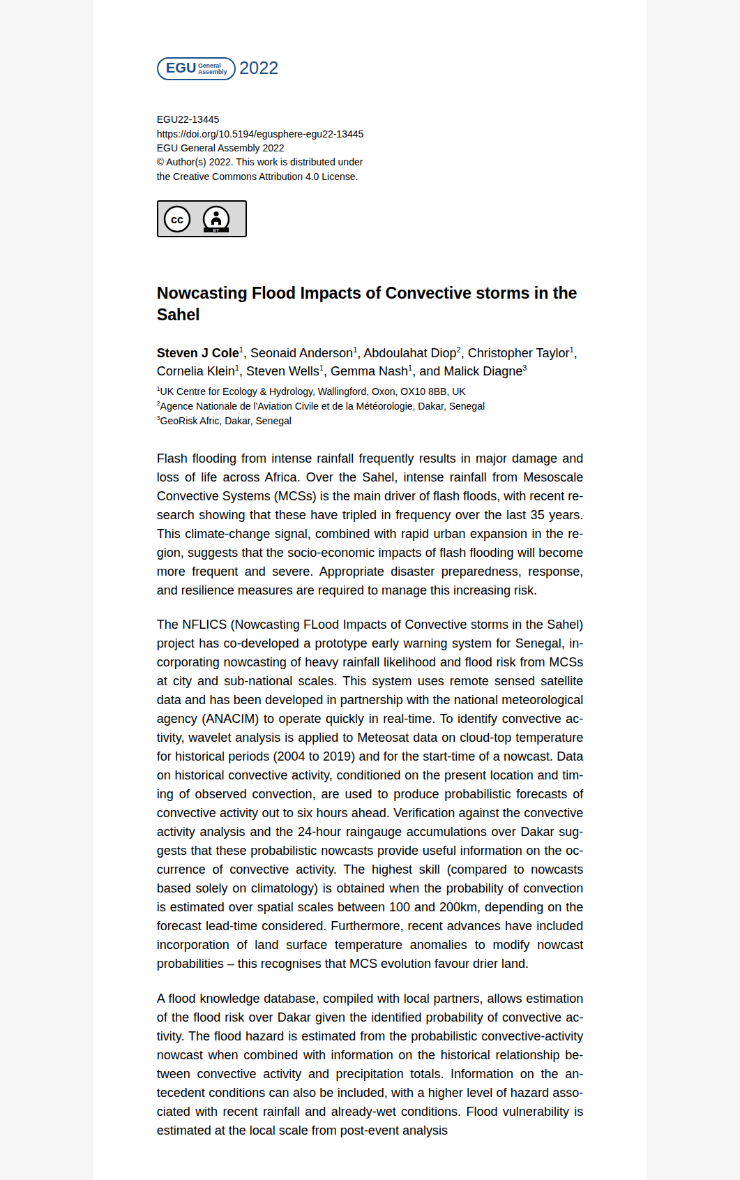EGUGeneral
Assembly 2022
EGU22-13445
https://doi.org/10.5194/egusphere-egu22-13445
EGU General Assembly 2022
© Author(s) 2022. This work is distributed under
the Creative Commons Attribution 4.0 License.
cc BY
Nowcasting Flood Impacts of Convective storms in the Sahel
Steven J Cole1, Seonaid Anderson1, Abdoulahat Diop2, Christopher Taylor1, Cornelia Klein1, Steven Wells1, Gemma Nash1, and Malick Diagne3
1UK Centre for Ecology & Hydrology, Wallingford, Oxon, OX10 8BB, UK
2Agence Nationale de l'Aviation Civile et de la Météorologie, Dakar, Senegal
3GeoRisk Afric, Dakar, Senegal
Flash flooding from intense rainfall frequently results in major damage and loss of life across Africa. Over the Sahel, intense rainfall from Mesoscale Convective Systems (MCSs) is the main driver of flash floods, with recent research showing that these have tripled in frequency over the last 35 years. This climate-change signal, combined with rapid urban expansion in the region, suggests that the socio-economic impacts of flash flooding will become more frequent and severe. Appropriate disaster preparedness, response, and resilience measures are required to manage this increasing risk.
The NFLICS (Nowcasting FLood Impacts of Convective storms in the Sahel) project has co-developed a prototype early warning system for Senegal, incorporating nowcasting of heavy rainfall likelihood and flood risk from MCSs at city and sub-national scales. This system uses remote sensed satellite data and has been developed in partnership with the national meteorological agency (ANACIM) to operate quickly in real-time. To identify convective activity, wavelet analysis is applied to Meteosat data on cloud-top temperature for historical periods (2004 to 2019) and for the start-time of a nowcast. Data on historical convective activity, conditioned on the present location and timing of observed convection, are used to produce probabilistic forecasts of convective activity out to six hours ahead. Verification against the convective activity analysis and the 24-hour raingauge accumulations over Dakar suggests that these probabilistic nowcasts provide useful information on the occurrence of convective activity. The highest skill (compared to nowcasts based solely on climatology) is obtained when the probability of convection is estimated over spatial scales between 100 and 200km, depending on the forecast lead-time considered. Furthermore, recent advances have included incorporation of land surface temperature anomalies to modify nowcast probabilities – this recognises that MCS evolution favour drier land.
A flood knowledge database, compiled with local partners, allows estimation of the flood risk over Dakar given the identified probability of convective activity. The flood hazard is estimated from the probabilistic convective-activity nowcast when combined with information on the historical relationship between convective activity and precipitation totals. Information on the antecedent conditions can also be included, with a higher level of hazard associated with recent rainfall and already-wet conditions. Flood vulnerability is estimated at the local scale from post-event analysis